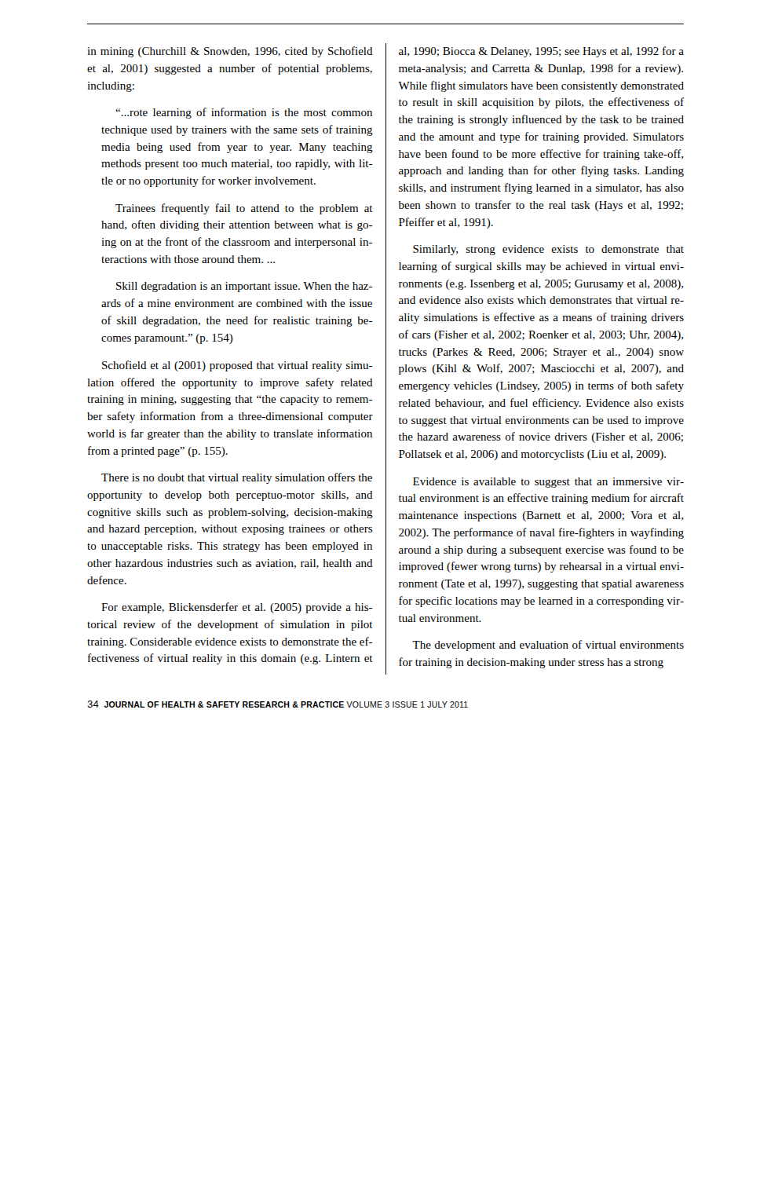in mining (Churchill & Snowden, 1996, cited by Schofield et al, 2001) suggested a number of potential problems, including:
“...rote learning of information is the most common technique used by trainers with the same sets of training media being used from year to year. Many teaching methods present too much material, too rapidly, with little or no opportunity for worker involvement.
Trainees frequently fail to attend to the problem at hand, often dividing their attention between what is going on at the front of the classroom and interpersonal interactions with those around them. ...
Skill degradation is an important issue. When the hazards of a mine environment are combined with the issue of skill degradation, the need for realistic training becomes paramount.” (p. 154)
Schofield et al (2001) proposed that virtual reality simulation offered the opportunity to improve safety related training in mining, suggesting that “the capacity to remember safety information from a three-dimensional computer world is far greater than the ability to translate information from a printed page” (p. 155).
There is no doubt that virtual reality simulation offers the opportunity to develop both perceptuo-motor skills, and cognitive skills such as problem-solving, decision-making and hazard perception, without exposing trainees or others to unacceptable risks. This strategy has been employed in other hazardous industries such as aviation, rail, health and defence.
For example, Blickensderfer et al. (2005) provide a historical review of the development of simulation in pilot training. Considerable evidence exists to demonstrate the effectiveness of virtual reality in this domain (e.g. Lintern et al, 1990; Biocca & Delaney, 1995; see Hays et al, 1992 for a meta-analysis; and Carretta & Dunlap, 1998 for a review). While flight simulators have been consistently demonstrated to result in skill acquisition by pilots, the effectiveness of the training is strongly influenced by the task to be trained and the amount and type for training provided. Simulators have been found to be more effective for training take-off, approach and landing than for other flying tasks. Landing skills, and instrument flying learned in a simulator, has also been shown to transfer to the real task (Hays et al, 1992; Pfeiffer et al, 1991).
Similarly, strong evidence exists to demonstrate that learning of surgical skills may be achieved in virtual environments (e.g. Issenberg et al, 2005; Gurusamy et al, 2008), and evidence also exists which demonstrates that virtual reality simulations is effective as a means of training drivers of cars (Fisher et al, 2002; Roenker et al, 2003; Uhr, 2004), trucks (Parkes & Reed, 2006; Strayer et al., 2004) snow plows (Kihl & Wolf, 2007; Masciocchi et al, 2007), and emergency vehicles (Lindsey, 2005) in terms of both safety related behaviour, and fuel efficiency. Evidence also exists to suggest that virtual environments can be used to improve the hazard awareness of novice drivers (Fisher et al, 2006; Pollatsek et al, 2006) and motorcyclists (Liu et al, 2009).
Evidence is available to suggest that an immersive virtual environment is an effective training medium for aircraft maintenance inspections (Barnett et al, 2000; Vora et al, 2002). The performance of naval fire-fighters in wayfinding around a ship during a subsequent exercise was found to be improved (fewer wrong turns) by rehearsal in a virtual environment (Tate et al, 1997), suggesting that spatial awareness for specific locations may be learned in a corresponding virtual environment.
The development and evaluation of virtual environments for training in decision-making under stress has a strong
34 JOURNAL OF HEALTH & SAFETY RESEARCH & PRACTICE VOLUME 3 ISSUE 1 JULY 2011